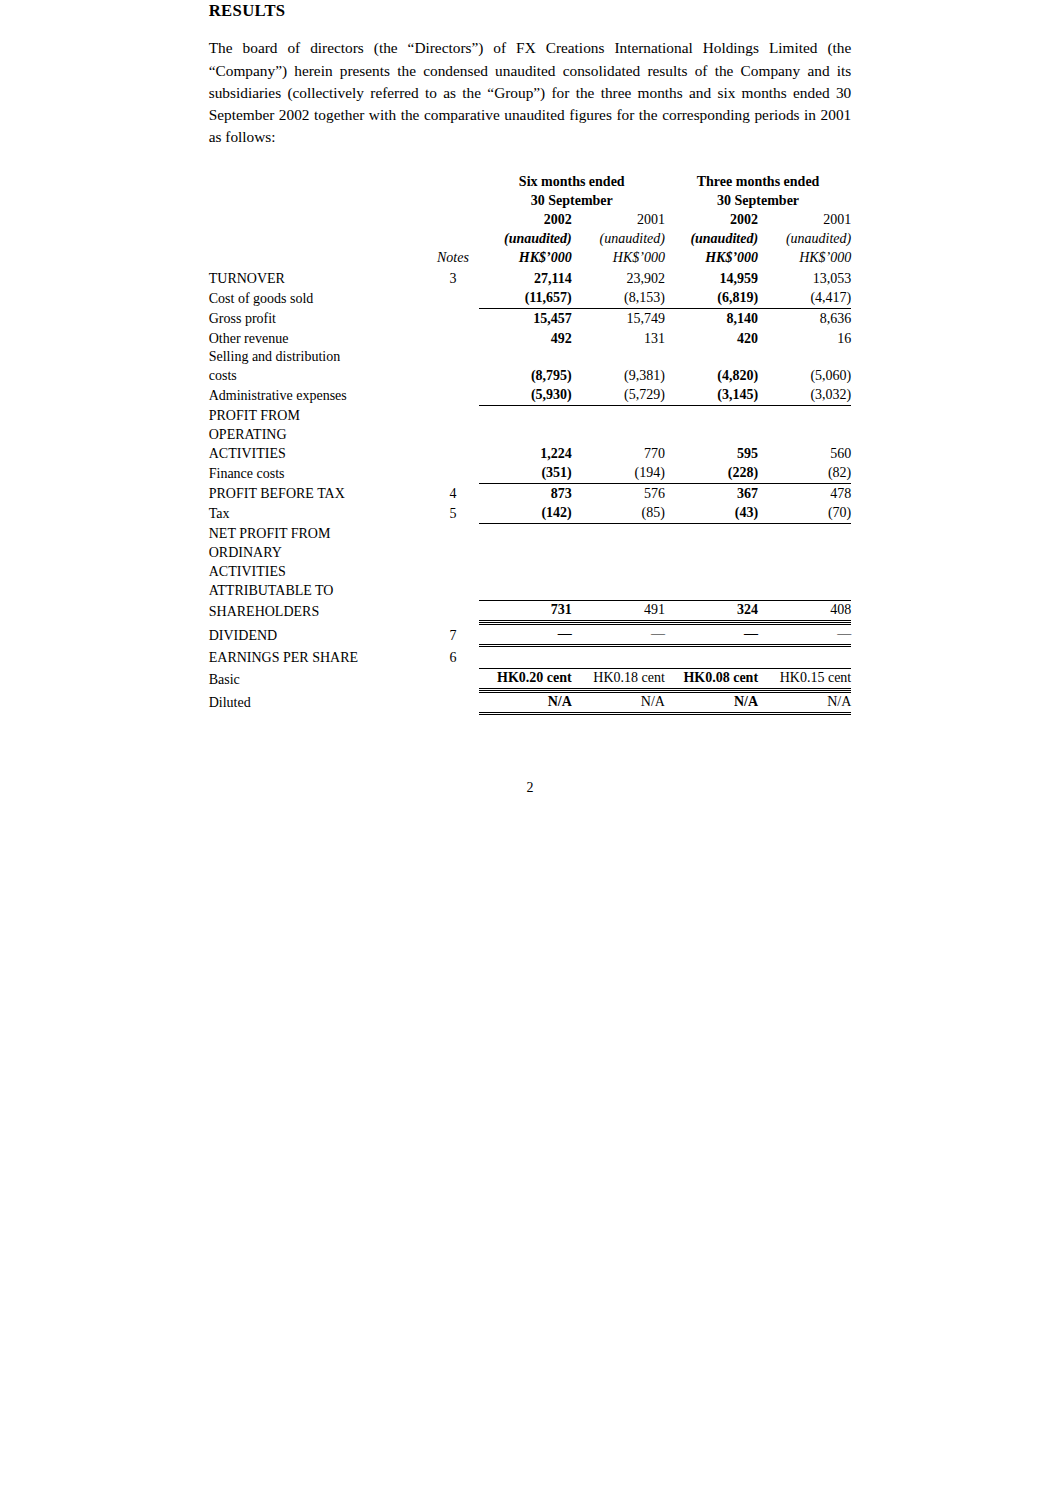RESULTS
The board of directors (the “Directors”) of FX Creations International Holdings Limited (the “Company”) herein presents the condensed unaudited consolidated results of the Company and its subsidiaries (collectively referred to as the “Group”) for the three months and six months ended 30 September 2002 together with the comparative unaudited figures for the corresponding periods in 2001 as follows:
| | | Six months ended | Three months ended |
| | | 30 September | 30 September |
| | | 2002 | 2001 | 2002 | 2001 |
| | | (unaudited) | (unaudited) | (unaudited) | (unaudited) |
| | Notes | HK$’000 | HK$’000 | HK$’000 | HK$’000 |
| TURNOVER | 3 | 27,114 | 23,902 | 14,959 | 13,053 |
| Cost of goods sold | | (11,657) | (8,153) | (6,819) | (4,417) |
| Gross profit | | 15,457 | 15,749 | 8,140 | 8,636 |
| Other revenue | | 492 | 131 | 420 | 16 |
| Selling and distribution | | | | | |
| costs | | (8,795) | (9,381) | (4,820) | (5,060) |
| Administrative expenses | | (5,930) | (5,729) | (3,145) | (3,032) |
| PROFIT FROM | | | | | |
| OPERATING | | | | | |
| ACTIVITIES | | 1,224 | 770 | 595 | 560 |
| Finance costs | | (351) | (194) | (228) | (82) |
| PROFIT BEFORE TAX | 4 | 873 | 576 | 367 | 478 |
| Tax | 5 | (142) | (85) | (43) | (70) |
| NET PROFIT FROM | | | | | |
| ORDINARY | | | | | |
| ACTIVITIES | | | | | |
| ATTRIBUTABLE TO | | | | | |
| SHAREHOLDERS | | 731 | 491 | 324 | 408 |
| DIVIDEND | 7 | — | — | — | — |
| EARNINGS PER SHARE | 6 | | | | |
| Basic | | HK0.20 cent | HK0.18 cent | HK0.08 cent | HK0.15 cent |
| Diluted | | N/A | N/A | N/A | N/A |
2